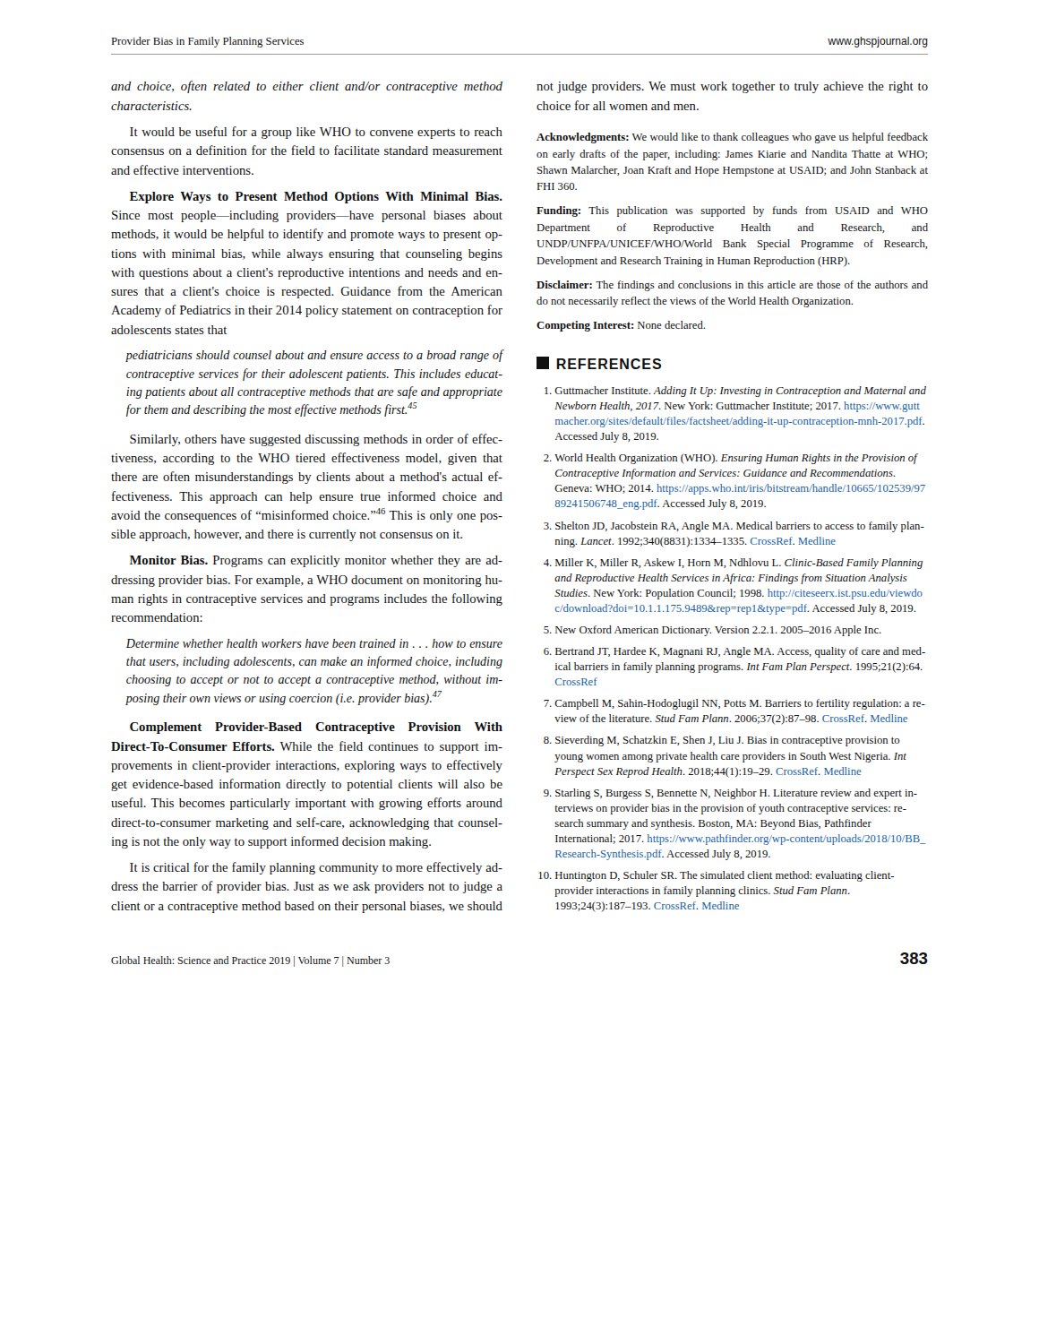Provider Bias in Family Planning Services www.ghspjournal.org
and choice, often related to either client and/or contraceptive method characteristics.
It would be useful for a group like WHO to convene experts to reach consensus on a definition for the field to facilitate standard measurement and effective interventions.
Explore Ways to Present Method Options With Minimal Bias. Since most people—including providers—have personal biases about methods, it would be helpful to identify and promote ways to present options with minimal bias, while always ensuring that counseling begins with questions about a client's reproductive intentions and needs and ensures that a client's choice is respected. Guidance from the American Academy of Pediatrics in their 2014 policy statement on contraception for adolescents states that
pediatricians should counsel about and ensure access to a broad range of contraceptive services for their adolescent patients. This includes educating patients about all contraceptive methods that are safe and appropriate for them and describing the most effective methods first.45
Similarly, others have suggested discussing methods in order of effectiveness, according to the WHO tiered effectiveness model, given that there are often misunderstandings by clients about a method's actual effectiveness. This approach can help ensure true informed choice and avoid the consequences of “misinformed choice.”46 This is only one possible approach, however, and there is currently not consensus on it.
Monitor Bias. Programs can explicitly monitor whether they are addressing provider bias. For example, a WHO document on monitoring human rights in contraceptive services and programs includes the following recommendation:
Determine whether health workers have been trained in . . . how to ensure that users, including adolescents, can make an informed choice, including choosing to accept or not to accept a contraceptive method, without imposing their own views or using coercion (i.e. provider bias).47
Complement Provider-Based Contraceptive Provision With Direct-To-Consumer Efforts. While the field continues to support improvements in client-provider interactions, exploring ways to effectively get evidence-based information directly to potential clients will also be useful. This becomes particularly important with growing efforts around direct-to-consumer marketing and self-care, acknowledging that counseling is not the only way to support informed decision making.
It is critical for the family planning community to more effectively address the barrier of provider bias. Just as we ask providers not to judge a client or a contraceptive method based on their personal biases, we should not judge providers. We must work together to truly achieve the right to choice for all women and men.
Acknowledgments: We would like to thank colleagues who gave us helpful feedback on early drafts of the paper, including: James Kiarie and Nandita Thatte at WHO; Shawn Malarcher, Joan Kraft and Hope Hempstone at USAID; and John Stanback at FHI 360.
Funding: This publication was supported by funds from USAID and WHO Department of Reproductive Health and Research, and UNDP/UNFPA/UNICEF/WHO/World Bank Special Programme of Research, Development and Research Training in Human Reproduction (HRP).
Disclaimer: The findings and conclusions in this article are those of the authors and do not necessarily reflect the views of the World Health Organization.
Competing Interest: None declared.
REFERENCES
Guttmacher Institute. Adding It Up: Investing in Contraception and Maternal and Newborn Health, 2017. New York: Guttmacher Institute; 2017. https://www.guttmacher.org/sites/default/files/factsheet/adding-it-up-contraception-mnh-2017.pdf. Accessed July 8, 2019.
World Health Organization (WHO). Ensuring Human Rights in the Provision of Contraceptive Information and Services: Guidance and Recommendations. Geneva: WHO; 2014. https://apps.who.int/iris/bitstream/handle/10665/102539/9789241506748_eng.pdf. Accessed July 8, 2019.
Shelton JD, Jacobstein RA, Angle MA. Medical barriers to access to family planning. Lancet. 1992;340(8831):1334–1335. CrossRef. Medline
Miller K, Miller R, Askew I, Horn M, Ndhlovu L. Clinic-Based Family Planning and Reproductive Health Services in Africa: Findings from Situation Analysis Studies. New York: Population Council; 1998. http://citeseerx.ist.psu.edu/viewdoc/download?doi=10.1.1.175.9489&rep=rep1&type=pdf. Accessed July 8, 2019.
New Oxford American Dictionary. Version 2.2.1. 2005–2016 Apple Inc.
Bertrand JT, Hardee K, Magnani RJ, Angle MA. Access, quality of care and medical barriers in family planning programs. Int Fam Plan Perspect. 1995;21(2):64. CrossRef
Campbell M, Sahin-Hodoglugil NN, Potts M. Barriers to fertility regulation: a review of the literature. Stud Fam Plann. 2006;37(2):87–98. CrossRef. Medline
Sieverding M, Schatzkin E, Shen J, Liu J. Bias in contraceptive provision to young women among private health care providers in South West Nigeria. Int Perspect Sex Reprod Health. 2018;44(1):19–29. CrossRef. Medline
Starling S, Burgess S, Bennette N, Neighbor H. Literature review and expert interviews on provider bias in the provision of youth contraceptive services: research summary and synthesis. Boston, MA: Beyond Bias, Pathfinder International; 2017. https://www.pathfinder.org/wp-content/uploads/2018/10/BB_Research-Synthesis.pdf. Accessed July 8, 2019.
Huntington D, Schuler SR. The simulated client method: evaluating client-provider interactions in family planning clinics. Stud Fam Plann. 1993;24(3):187–193. CrossRef. Medline
Global Health: Science and Practice 2019 | Volume 7 | Number 3 383